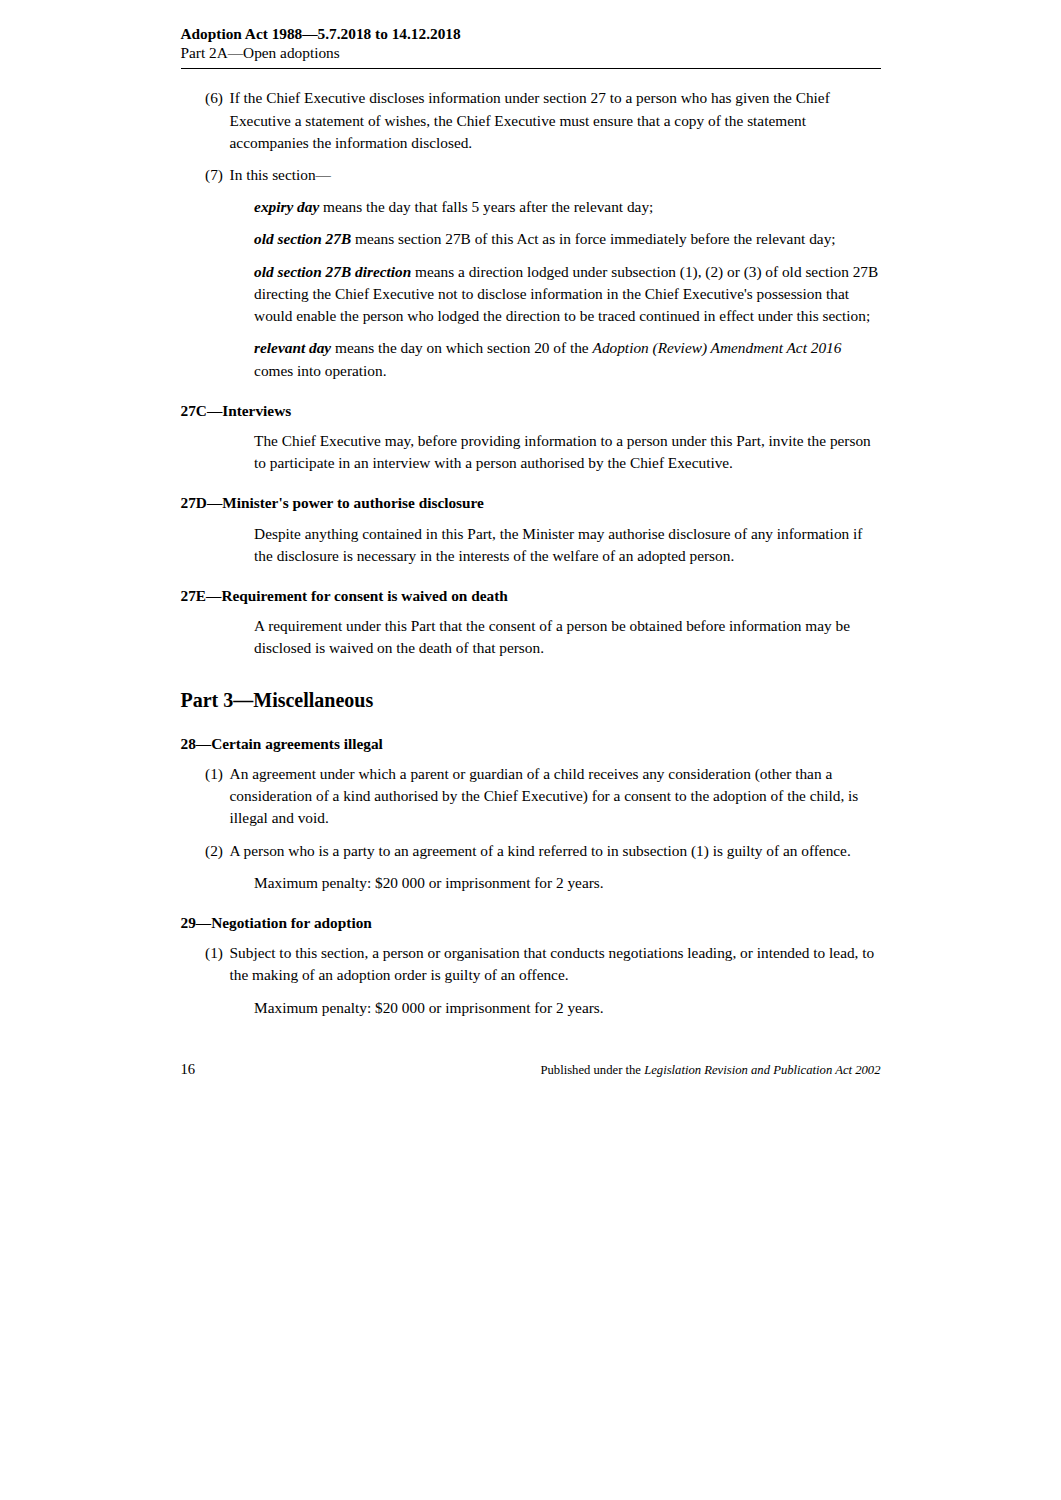Adoption Act 1988—5.7.2018 to 14.12.2018
Part 2A—Open adoptions
(6)
If the Chief Executive discloses information under section 27 to a person who has given the Chief Executive a statement of wishes, the Chief Executive must ensure that a copy of the statement accompanies the information disclosed.
(7)
In this section—
expiry day means the day that falls 5 years after the relevant day;
old section 27B means section 27B of this Act as in force immediately before the relevant day;
old section 27B direction means a direction lodged under subsection (1), (2) or (3) of old section 27B directing the Chief Executive not to disclose information in the Chief Executive's possession that would enable the person who lodged the direction to be traced continued in effect under this section;
relevant day means the day on which section 20 of the Adoption (Review) Amendment Act 2016 comes into operation.
27C—Interviews
The Chief Executive may, before providing information to a person under this Part, invite the person to participate in an interview with a person authorised by the Chief Executive.
27D—Minister's power to authorise disclosure
Despite anything contained in this Part, the Minister may authorise disclosure of any information if the disclosure is necessary in the interests of the welfare of an adopted person.
27E—Requirement for consent is waived on death
A requirement under this Part that the consent of a person be obtained before information may be disclosed is waived on the death of that person.
Part 3—Miscellaneous
28—Certain agreements illegal
(1)
An agreement under which a parent or guardian of a child receives any consideration (other than a consideration of a kind authorised by the Chief Executive) for a consent to the adoption of the child, is illegal and void.
(2)
A person who is a party to an agreement of a kind referred to in subsection (1) is guilty of an offence.
Maximum penalty: $20 000 or imprisonment for 2 years.
29—Negotiation for adoption
(1)
Subject to this section, a person or organisation that conducts negotiations leading, or intended to lead, to the making of an adoption order is guilty of an offence.
Maximum penalty: $20 000 or imprisonment for 2 years.
16
Published under the Legislation Revision and Publication Act 2002